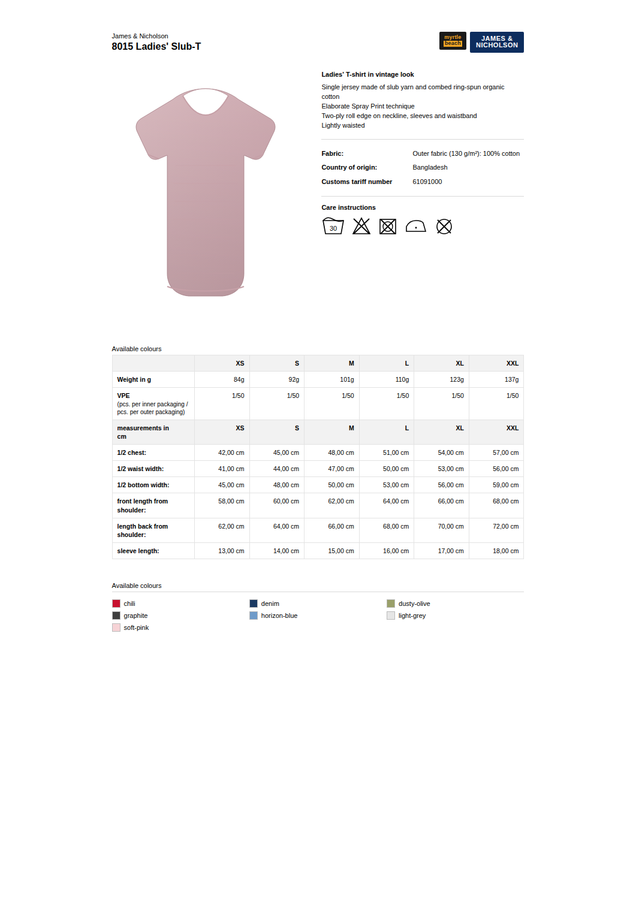James & Nicholson
8015 Ladies' Slub-T
myrtle beach
JAMES & NICHOLSON
Ladies' T-shirt in vintage look
Single jersey made of slub yarn and combed ring-spun organic cotton
Elaborate Spray Print technique
Two-ply roll edge on neckline, sleeves and waistband
Lightly waisted
| Fabric: | Outer fabric (130 g/m²): 100% cotton |
| Country of origin: | Bangladesh |
| Customs tariff number | 61091000 |
Care instructions
30
Available colours
| | XS | S | M | L | XL | XXL |
| --- | --- | --- | --- | --- | --- | --- |
| Weight in g | 84g | 92g | 101g | 110g | 123g | 137g |
| VPE (pcs. per inner packaging / pcs. per outer packaging) | 1/50 | 1/50 | 1/50 | 1/50 | 1/50 | 1/50 |
| measurements in cm | XS | S | M | L | XL | XXL |
| 1/2 chest: | 42,00 cm | 45,00 cm | 48,00 cm | 51,00 cm | 54,00 cm | 57,00 cm |
| 1/2 waist width: | 41,00 cm | 44,00 cm | 47,00 cm | 50,00 cm | 53,00 cm | 56,00 cm |
| 1/2 bottom width: | 45,00 cm | 48,00 cm | 50,00 cm | 53,00 cm | 56,00 cm | 59,00 cm |
| front length from shoulder: | 58,00 cm | 60,00 cm | 62,00 cm | 64,00 cm | 66,00 cm | 68,00 cm |
| length back from shoulder: | 62,00 cm | 64,00 cm | 66,00 cm | 68,00 cm | 70,00 cm | 72,00 cm |
| sleeve length: | 13,00 cm | 14,00 cm | 15,00 cm | 16,00 cm | 17,00 cm | 18,00 cm |
Available colours
chili
denim
dusty-olive
graphite
horizon-blue
light-grey
soft-pink